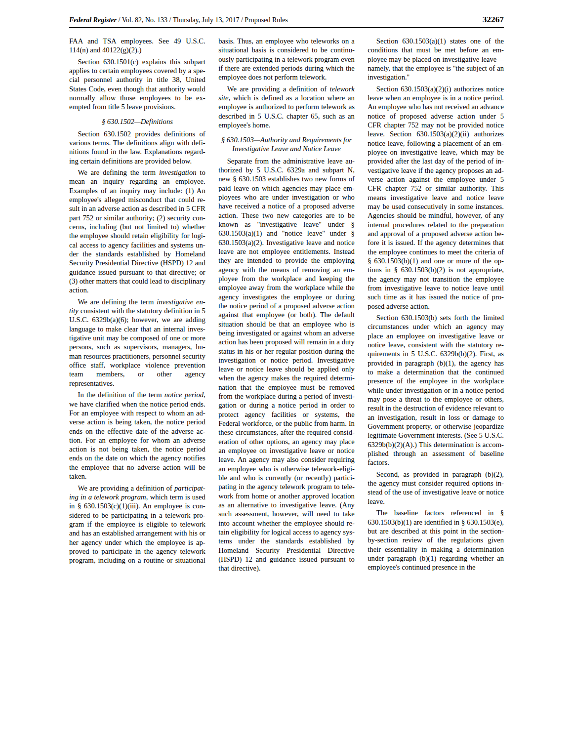Federal Register / Vol. 82, No. 133 / Thursday, July 13, 2017 / Proposed Rules
32267
FAA and TSA employees. See 49 U.S.C. 114(n) and 40122(g)(2).)
Section 630.1501(c) explains this subpart applies to certain employees covered by a special personnel authority in title 38, United States Code, even though that authority would normally allow those employees to be exempted from title 5 leave provisions.
§ 630.1502—Definitions
Section 630.1502 provides definitions of various terms. The definitions align with definitions found in the law. Explanations regarding certain definitions are provided below.
We are defining the term investigation to mean an inquiry regarding an employee. Examples of an inquiry may include: (1) An employee's alleged misconduct that could result in an adverse action as described in 5 CFR part 752 or similar authority; (2) security concerns, including (but not limited to) whether the employee should retain eligibility for logical access to agency facilities and systems under the standards established by Homeland Security Presidential Directive (HSPD) 12 and guidance issued pursuant to that directive; or (3) other matters that could lead to disciplinary action.
We are defining the term investigative entity consistent with the statutory definition in 5 U.S.C. 6329b(a)(6); however, we are adding language to make clear that an internal investigative unit may be composed of one or more persons, such as supervisors, managers, human resources practitioners, personnel security office staff, workplace violence prevention team members, or other agency representatives.
In the definition of the term notice period, we have clarified when the notice period ends. For an employee with respect to whom an adverse action is being taken, the notice period ends on the effective date of the adverse action. For an employee for whom an adverse action is not being taken, the notice period ends on the date on which the agency notifies the employee that no adverse action will be taken.
We are providing a definition of participating in a telework program, which term is used in § 630.1503(c)(1)(iii). An employee is considered to be participating in a telework program if the employee is eligible to telework and has an established arrangement with his or her agency under which the employee is approved to participate in the agency telework program, including on a routine or situational basis. Thus, an employee who teleworks on a situational basis is considered to be continuously participating in a telework program even if there are extended periods during which the employee does not perform telework.
We are providing a definition of telework site, which is defined as a location where an employee is authorized to perform telework as described in 5 U.S.C. chapter 65, such as an employee's home.
§ 630.1503—Authority and Requirements for Investigative Leave and Notice Leave
Separate from the administrative leave authorized by 5 U.S.C. 6329a and subpart N, new § 630.1503 establishes two new forms of paid leave on which agencies may place employees who are under investigation or who have received a notice of a proposed adverse action. These two new categories are to be known as ''investigative leave'' under § 630.1503(a)(1) and ''notice leave'' under § 630.1503(a)(2). Investigative leave and notice leave are not employee entitlements. Instead they are intended to provide the employing agency with the means of removing an employee from the workplace and keeping the employee away from the workplace while the agency investigates the employee or during the notice period of a proposed adverse action against that employee (or both). The default situation should be that an employee who is being investigated or against whom an adverse action has been proposed will remain in a duty status in his or her regular position during the investigation or notice period. Investigative leave or notice leave should be applied only when the agency makes the required determination that the employee must be removed from the workplace during a period of investigation or during a notice period in order to protect agency facilities or systems, the Federal workforce, or the public from harm. In these circumstances, after the required consideration of other options, an agency may place an employee on investigative leave or notice leave. An agency may also consider requiring an employee who is otherwise telework-eligible and who is currently (or recently) participating in the agency telework program to telework from home or another approved location as an alternative to investigative leave. (Any such assessment, however, will need to take into account whether the employee should retain eligibility for logical access to agency systems under the standards established by Homeland Security Presidential Directive (HSPD) 12 and guidance issued pursuant to that directive).
Section 630.1503(a)(1) states one of the conditions that must be met before an employee may be placed on investigative leave—namely, that the employee is ''the subject of an investigation.''
Section 630.1503(a)(2)(i) authorizes notice leave when an employee is in a notice period. An employee who has not received an advance notice of proposed adverse action under 5 CFR chapter 752 may not be provided notice leave. Section 630.1503(a)(2)(ii) authorizes notice leave, following a placement of an employee on investigative leave, which may be provided after the last day of the period of investigative leave if the agency proposes an adverse action against the employee under 5 CFR chapter 752 or similar authority. This means investigative leave and notice leave may be used consecutively in some instances. Agencies should be mindful, however, of any internal procedures related to the preparation and approval of a proposed adverse action before it is issued. If the agency determines that the employee continues to meet the criteria of § 630.1503(b)(1) and one or more of the options in § 630.1503(b)(2) is not appropriate, the agency may not transition the employee from investigative leave to notice leave until such time as it has issued the notice of proposed adverse action.
Section 630.1503(b) sets forth the limited circumstances under which an agency may place an employee on investigative leave or notice leave, consistent with the statutory requirements in 5 U.S.C. 6329b(b)(2). First, as provided in paragraph (b)(1), the agency has to make a determination that the continued presence of the employee in the workplace while under investigation or in a notice period may pose a threat to the employee or others, result in the destruction of evidence relevant to an investigation, result in loss or damage to Government property, or otherwise jeopardize legitimate Government interests. (See 5 U.S.C. 6329b(b)(2)(A).) This determination is accomplished through an assessment of baseline factors.
Second, as provided in paragraph (b)(2), the agency must consider required options instead of the use of investigative leave or notice leave.
The baseline factors referenced in § 630.1503(b)(1) are identified in § 630.1503(e), but are described at this point in the section-by-section review of the regulations given their essentiality in making a determination under paragraph (b)(1) regarding whether an employee's continued presence in the